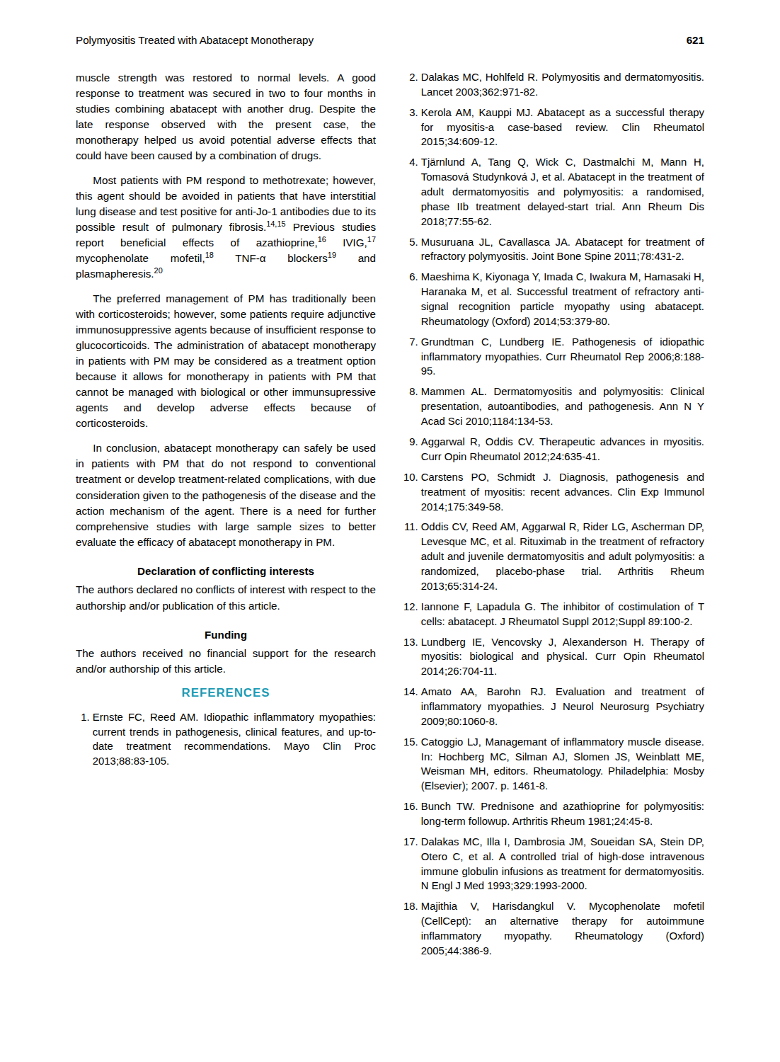Polymyositis Treated with Abatacept Monotherapy 621
muscle strength was restored to normal levels. A good response to treatment was secured in two to four months in studies combining abatacept with another drug. Despite the late response observed with the present case, the monotherapy helped us avoid potential adverse effects that could have been caused by a combination of drugs.
Most patients with PM respond to methotrexate; however, this agent should be avoided in patients that have interstitial lung disease and test positive for anti-Jo-1 antibodies due to its possible result of pulmonary fibrosis.14,15 Previous studies report beneficial effects of azathioprine,16 IVIG,17 mycophenolate mofetil,18 TNF-α blockers19 and plasmapheresis.20
The preferred management of PM has traditionally been with corticosteroids; however, some patients require adjunctive immunosuppressive agents because of insufficient response to glucocorticoids. The administration of abatacept monotherapy in patients with PM may be considered as a treatment option because it allows for monotherapy in patients with PM that cannot be managed with biological or other immunsupressive agents and develop adverse effects because of corticosteroids.
In conclusion, abatacept monotherapy can safely be used in patients with PM that do not respond to conventional treatment or develop treatment-related complications, with due consideration given to the pathogenesis of the disease and the action mechanism of the agent. There is a need for further comprehensive studies with large sample sizes to better evaluate the efficacy of abatacept monotherapy in PM.
Declaration of conflicting interests
The authors declared no conflicts of interest with respect to the authorship and/or publication of this article.
Funding
The authors received no financial support for the research and/or authorship of this article.
REFERENCES
Ernste FC, Reed AM. Idiopathic inflammatory myopathies: current trends in pathogenesis, clinical features, and up-to-date treatment recommendations. Mayo Clin Proc 2013;88:83-105.
Dalakas MC, Hohlfeld R. Polymyositis and dermatomyositis. Lancet 2003;362:971-82.
Kerola AM, Kauppi MJ. Abatacept as a successful therapy for myositis-a case-based review. Clin Rheumatol 2015;34:609-12.
Tjärnlund A, Tang Q, Wick C, Dastmalchi M, Mann H, Tomasová Studynková J, et al. Abatacept in the treatment of adult dermatomyositis and polymyositis: a randomised, phase IIb treatment delayed-start trial. Ann Rheum Dis 2018;77:55-62.
Musuruana JL, Cavallasca JA. Abatacept for treatment of refractory polymyositis. Joint Bone Spine 2011;78:431-2.
Maeshima K, Kiyonaga Y, Imada C, Iwakura M, Hamasaki H, Haranaka M, et al. Successful treatment of refractory anti-signal recognition particle myopathy using abatacept. Rheumatology (Oxford) 2014;53:379-80.
Grundtman C, Lundberg IE. Pathogenesis of idiopathic inflammatory myopathies. Curr Rheumatol Rep 2006;8:188-95.
Mammen AL. Dermatomyositis and polymyositis: Clinical presentation, autoantibodies, and pathogenesis. Ann N Y Acad Sci 2010;1184:134-53.
Aggarwal R, Oddis CV. Therapeutic advances in myositis. Curr Opin Rheumatol 2012;24:635-41.
Carstens PO, Schmidt J. Diagnosis, pathogenesis and treatment of myositis: recent advances. Clin Exp Immunol 2014;175:349-58.
Oddis CV, Reed AM, Aggarwal R, Rider LG, Ascherman DP, Levesque MC, et al. Rituximab in the treatment of refractory adult and juvenile dermatomyositis and adult polymyositis: a randomized, placebo-phase trial. Arthritis Rheum 2013;65:314-24.
Iannone F, Lapadula G. The inhibitor of costimulation of T cells: abatacept. J Rheumatol Suppl 2012;Suppl 89:100-2.
Lundberg IE, Vencovsky J, Alexanderson H. Therapy of myositis: biological and physical. Curr Opin Rheumatol 2014;26:704-11.
Amato AA, Barohn RJ. Evaluation and treatment of inflammatory myopathies. J Neurol Neurosurg Psychiatry 2009;80:1060-8.
Catoggio LJ, Managemant of inflammatory muscle disease. In: Hochberg MC, Silman AJ, Slomen JS, Weinblatt ME, Weisman MH, editors. Rheumatology. Philadelphia: Mosby (Elsevier); 2007. p. 1461-8.
Bunch TW. Prednisone and azathioprine for polymyositis: long-term followup. Arthritis Rheum 1981;24:45-8.
Dalakas MC, Illa I, Dambrosia JM, Soueidan SA, Stein DP, Otero C, et al. A controlled trial of high-dose intravenous immune globulin infusions as treatment for dermatomyositis. N Engl J Med 1993;329:1993-2000.
Majithia V, Harisdangkul V. Mycophenolate mofetil (CellCept): an alternative therapy for autoimmune inflammatory myopathy. Rheumatology (Oxford) 2005;44:386-9.